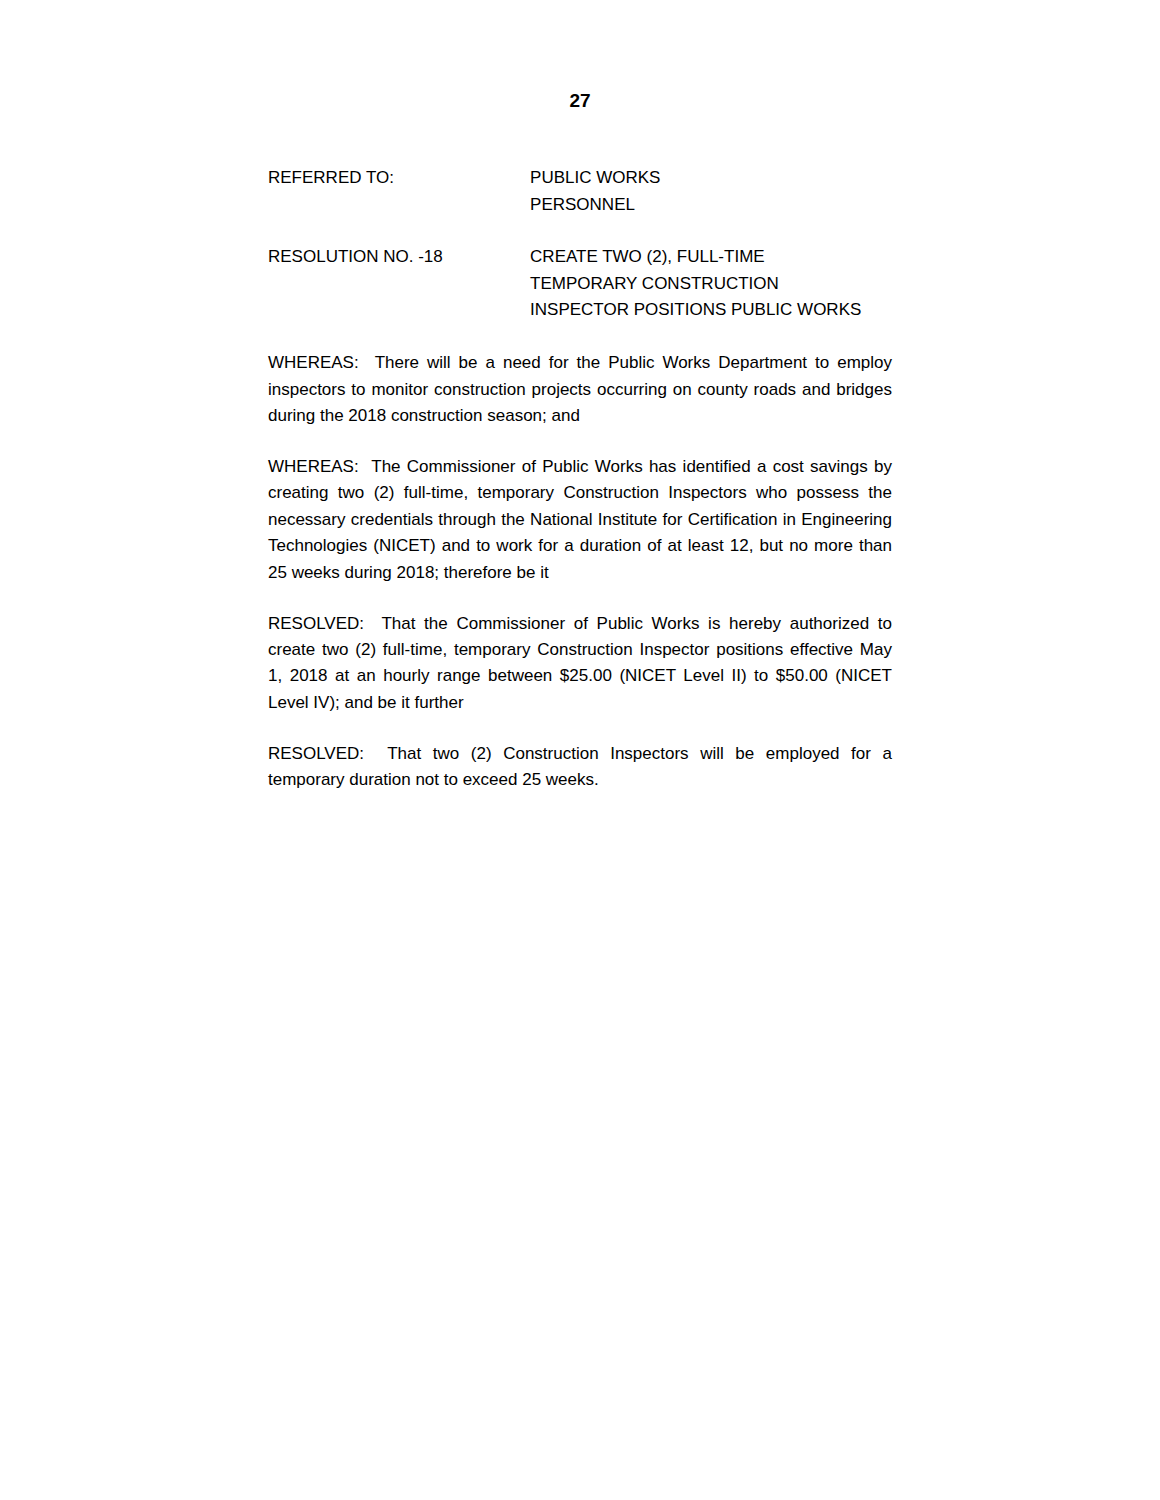27
| REFERRED TO: | PUBLIC WORKS |
| | PERSONNEL |
| RESOLUTION NO. -18 | CREATE TWO (2), FULL-TIME |
| | TEMPORARY CONSTRUCTION |
| | INSPECTOR POSITIONS PUBLIC WORKS |
WHEREAS: There will be a need for the Public Works Department to employ inspectors to monitor construction projects occurring on county roads and bridges during the 2018 construction season; and
WHEREAS: The Commissioner of Public Works has identified a cost savings by creating two (2) full-time, temporary Construction Inspectors who possess the necessary credentials through the National Institute for Certification in Engineering Technologies (NICET) and to work for a duration of at least 12, but no more than 25 weeks during 2018; therefore be it
RESOLVED: That the Commissioner of Public Works is hereby authorized to create two (2) full-time, temporary Construction Inspector positions effective May 1, 2018 at an hourly range between $25.00 (NICET Level II) to $50.00 (NICET Level IV); and be it further
RESOLVED: That two (2) Construction Inspectors will be employed for a temporary duration not to exceed 25 weeks.